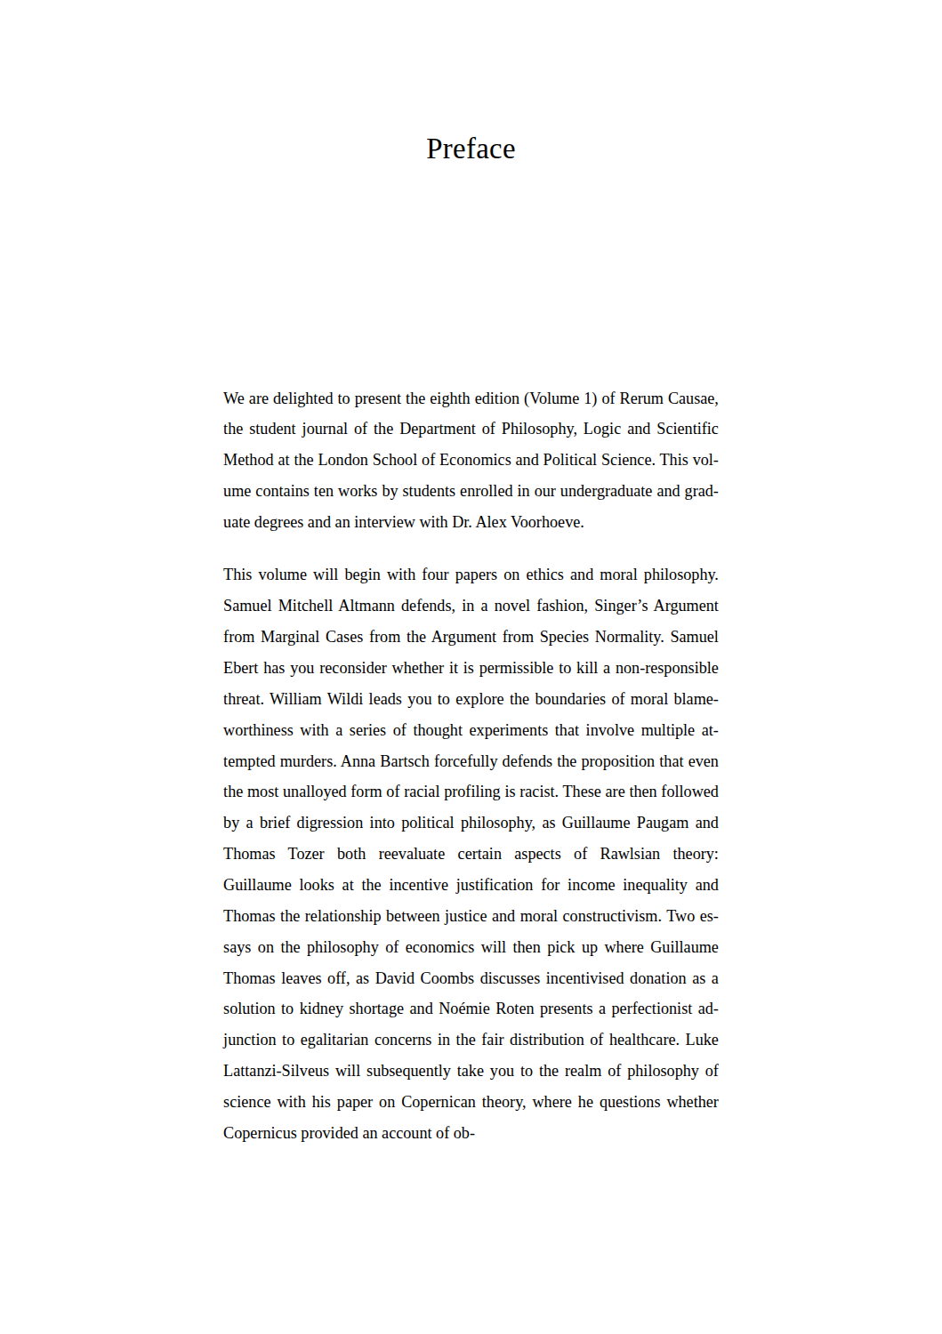Preface
We are delighted to present the eighth edition (Volume 1) of Rerum Causae, the student journal of the Department of Philosophy, Logic and Scientific Method at the London School of Economics and Political Science. This volume contains ten works by students enrolled in our undergraduate and graduate degrees and an interview with Dr. Alex Voorhoeve.
This volume will begin with four papers on ethics and moral philosophy. Samuel Mitchell Altmann defends, in a novel fashion, Singer’s Argument from Marginal Cases from the Argument from Species Normality. Samuel Ebert has you reconsider whether it is permissible to kill a non-responsible threat. William Wildi leads you to explore the boundaries of moral blameworthiness with a series of thought experiments that involve multiple attempted murders. Anna Bartsch forcefully defends the proposition that even the most unalloyed form of racial profiling is racist. These are then followed by a brief digression into political philosophy, as Guillaume Paugam and Thomas Tozer both reevaluate certain aspects of Rawlsian theory: Guillaume looks at the incentive justification for income inequality and Thomas the relationship between justice and moral constructivism. Two essays on the philosophy of economics will then pick up where Guillaume Thomas leaves off, as David Coombs discusses incentivised donation as a solution to kidney shortage and Noémie Roten presents a perfectionist adjunction to egalitarian concerns in the fair distribution of healthcare. Luke Lattanzi-Silveus will subsequently take you to the realm of philosophy of science with his paper on Copernican theory, where he questions whether Copernicus provided an account of ob-